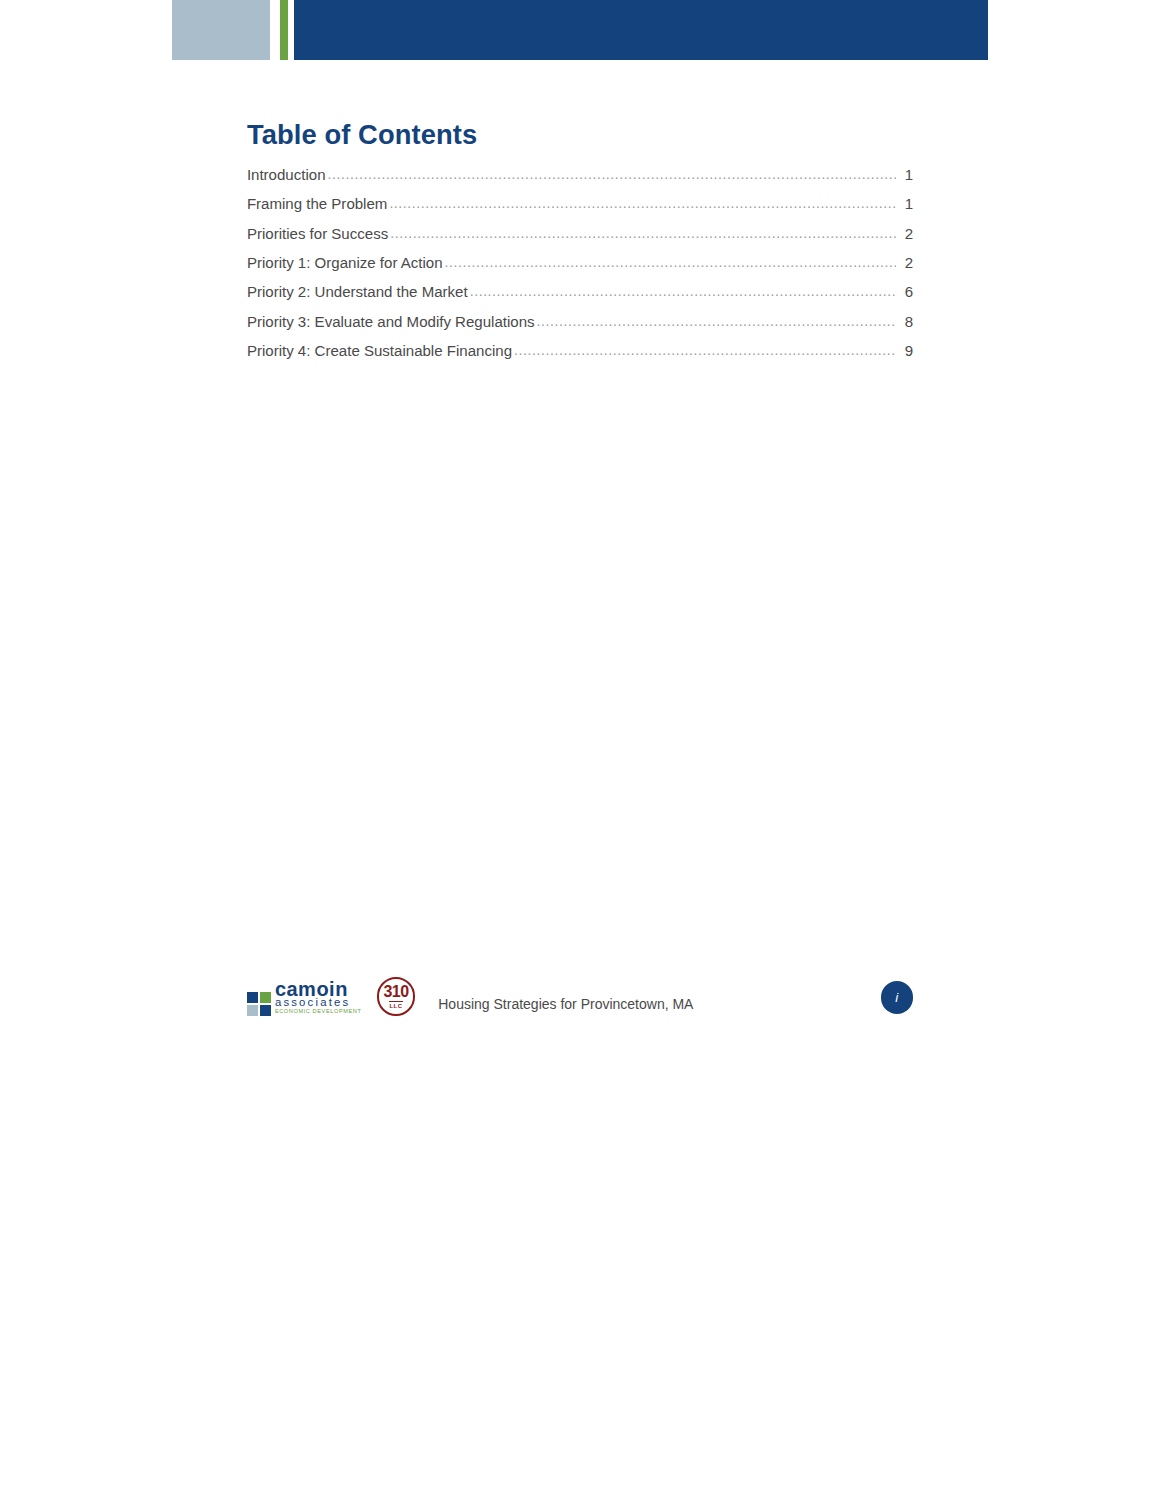Table of Contents
Introduction ................................................................................................................................................................................................. 1
Framing the Problem ................................................................................................................................................................................. 1
Priorities for Success ................................................................................................................................................................................. 2
Priority 1: Organize for Action ................................................................................................................................................................. 2
Priority 2: Understand the Market ............................................................................................................................................. 6
Priority 3: Evaluate and Modify Regulations ............................................................................................................................. 8
Priority 4: Create Sustainable Financing ................................................................................................................................. 9
camoin associates ECONOMIC DEVELOPMENT
310 LLC
Housing Strategies for Provincetown, MA
i